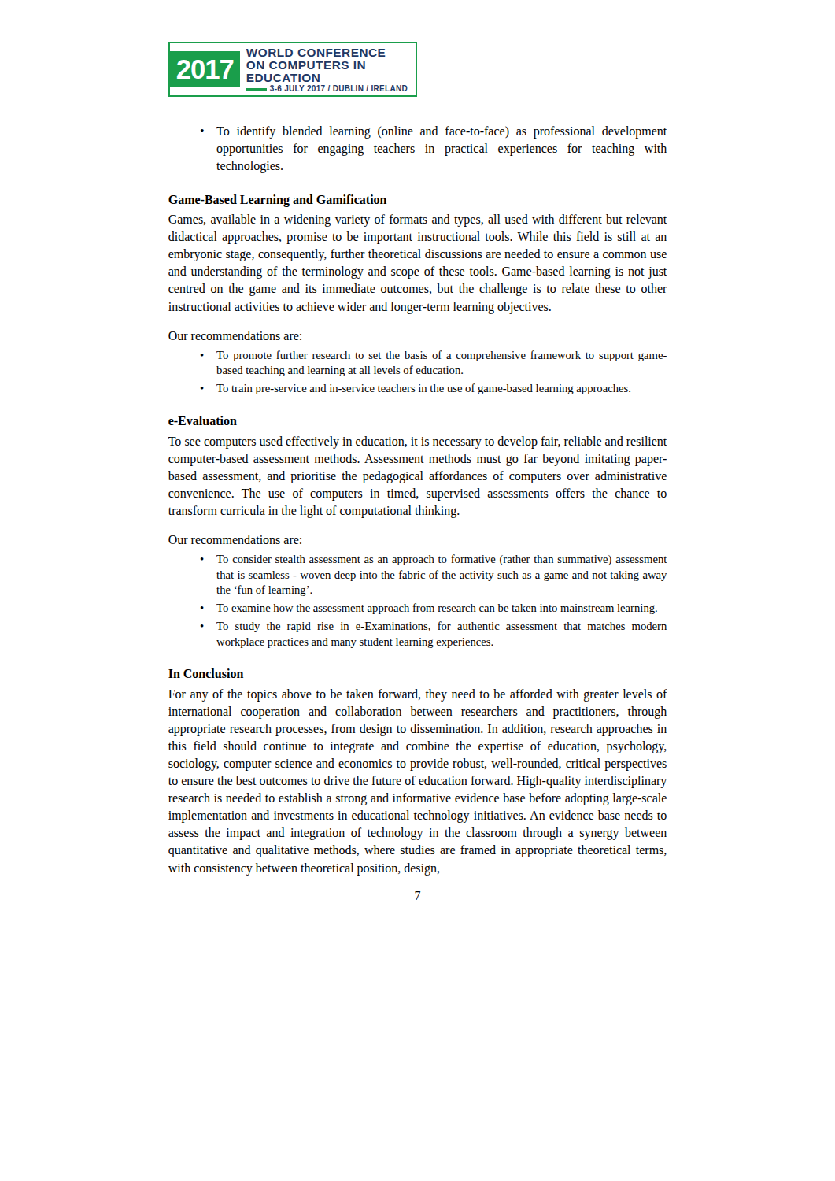2017 WORLD CONFERENCE ON COMPUTERS IN EDUCATION 3-6 JULY 2017 / DUBLIN / IRELAND
To identify blended learning (online and face-to-face) as professional development opportunities for engaging teachers in practical experiences for teaching with technologies.
Game-Based Learning and Gamification
Games, available in a widening variety of formats and types, all used with different but relevant didactical approaches, promise to be important instructional tools. While this field is still at an embryonic stage, consequently, further theoretical discussions are needed to ensure a common use and understanding of the terminology and scope of these tools. Game-based learning is not just centred on the game and its immediate outcomes, but the challenge is to relate these to other instructional activities to achieve wider and longer-term learning objectives.
Our recommendations are:
To promote further research to set the basis of a comprehensive framework to support game-based teaching and learning at all levels of education.
To train pre-service and in-service teachers in the use of game-based learning approaches.
e-Evaluation
To see computers used effectively in education, it is necessary to develop fair, reliable and resilient computer-based assessment methods. Assessment methods must go far beyond imitating paper-based assessment, and prioritise the pedagogical affordances of computers over administrative convenience. The use of computers in timed, supervised assessments offers the chance to transform curricula in the light of computational thinking.
Our recommendations are:
To consider stealth assessment as an approach to formative (rather than summative) assessment that is seamless - woven deep into the fabric of the activity such as a game and not taking away the ‘fun of learning’.
To examine how the assessment approach from research can be taken into mainstream learning.
To study the rapid rise in e-Examinations, for authentic assessment that matches modern workplace practices and many student learning experiences.
In Conclusion
For any of the topics above to be taken forward, they need to be afforded with greater levels of international cooperation and collaboration between researchers and practitioners, through appropriate research processes, from design to dissemination. In addition, research approaches in this field should continue to integrate and combine the expertise of education, psychology, sociology, computer science and economics to provide robust, well-rounded, critical perspectives to ensure the best outcomes to drive the future of education forward. High-quality interdisciplinary research is needed to establish a strong and informative evidence base before adopting large-scale implementation and investments in educational technology initiatives. An evidence base needs to assess the impact and integration of technology in the classroom through a synergy between quantitative and qualitative methods, where studies are framed in appropriate theoretical terms, with consistency between theoretical position, design,
7